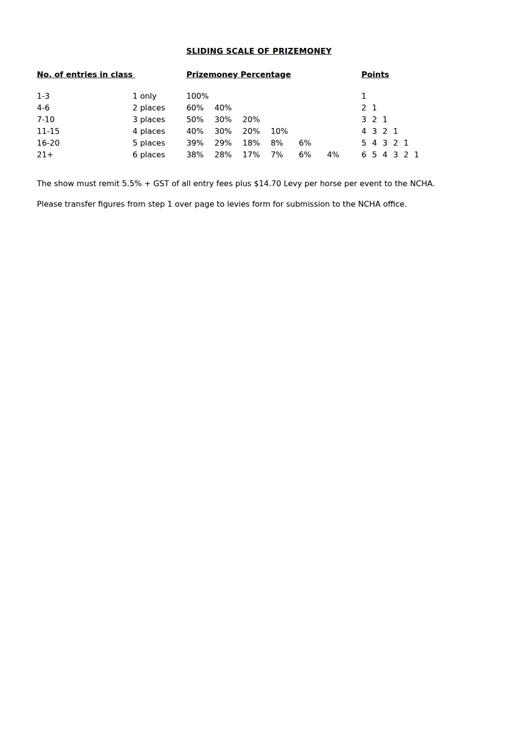SLIDING SCALE OF PRIZEMONEY
| No. of entries in class | | Prizemoney Percentage | Points |
| --- | --- | --- | --- |
| 1-3 | 1 only | 100% | 1 |
| 4-6 | 2 places | 60% 40% | 2 1 |
| 7-10 | 3 places | 50% 30% 20% | 3 2 1 |
| 11-15 | 4 places | 40% 30% 20% 10% | 4 3 2 1 |
| 16-20 | 5 places | 39% 29% 18% 8% 6% | 5 4 3 2 1 |
| 21+ | 6 places | 38% 28% 17% 7% 6% 4% | 6 5 4 3 2 1 |
The show must remit 5.5% + GST of all entry fees plus $14.70 Levy per horse per event to the NCHA.
Please transfer figures from step 1 over page to levies form for submission to the NCHA office.